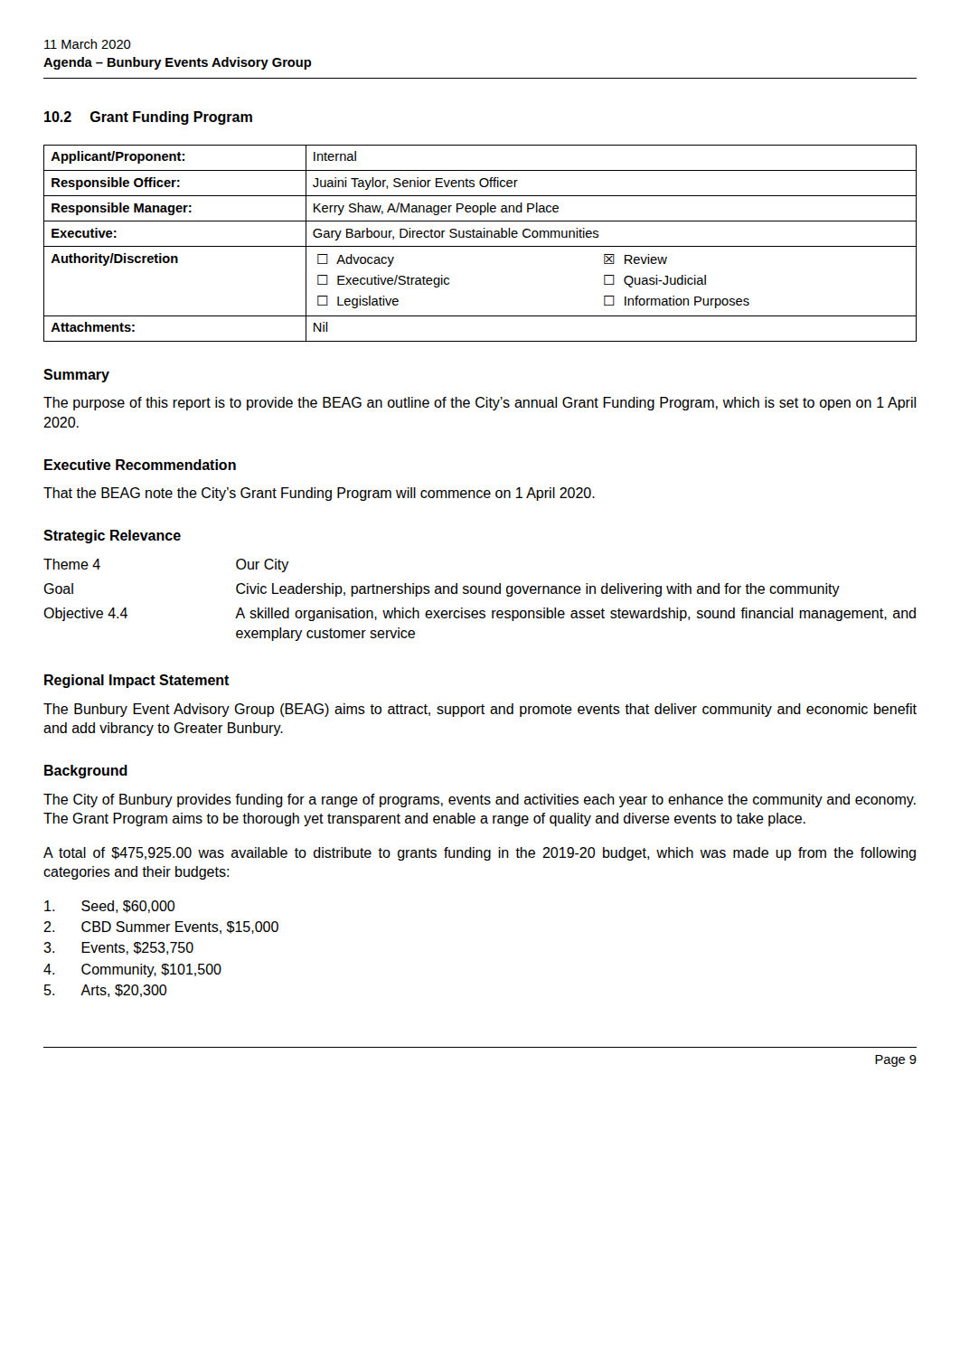11 March 2020
Agenda – Bunbury Events Advisory Group
10.2 Grant Funding Program
| Applicant/Proponent: | Internal |
| Responsible Officer: | Juaini Taylor, Senior Events Officer |
| Responsible Manager: | Kerry Shaw, A/Manager People and Place |
| Executive: | Gary Barbour, Director Sustainable Communities |
| Authority/Discretion | / ☐ / Advocacy / ☒ / Review / / ☐ / Executive/Strategic / ☐ / Quasi-Judicial / / ☐ / Legislative / ☐ / Information Purposes / |
| Attachments: | Nil |
Summary
The purpose of this report is to provide the BEAG an outline of the City’s annual Grant Funding Program, which is set to open on 1 April 2020.
Executive Recommendation
That the BEAG note the City’s Grant Funding Program will commence on 1 April 2020.
Strategic Relevance
| Theme 4 | Our City |
| Goal | Civic Leadership, partnerships and sound governance in delivering with and for the community |
| Objective 4.4 | A skilled organisation, which exercises responsible asset stewardship, sound financial management, and exemplary customer service |
Regional Impact Statement
The Bunbury Event Advisory Group (BEAG) aims to attract, support and promote events that deliver community and economic benefit and add vibrancy to Greater Bunbury.
Background
The City of Bunbury provides funding for a range of programs, events and activities each year to enhance the community and economy. The Grant Program aims to be thorough yet transparent and enable a range of quality and diverse events to take place.
A total of $475,925.00 was available to distribute to grants funding in the 2019-20 budget, which was made up from the following categories and their budgets:
1. Seed, $60,000
2. CBD Summer Events, $15,000
3. Events, $253,750
4. Community, $101,500
5. Arts, $20,300
Page 9